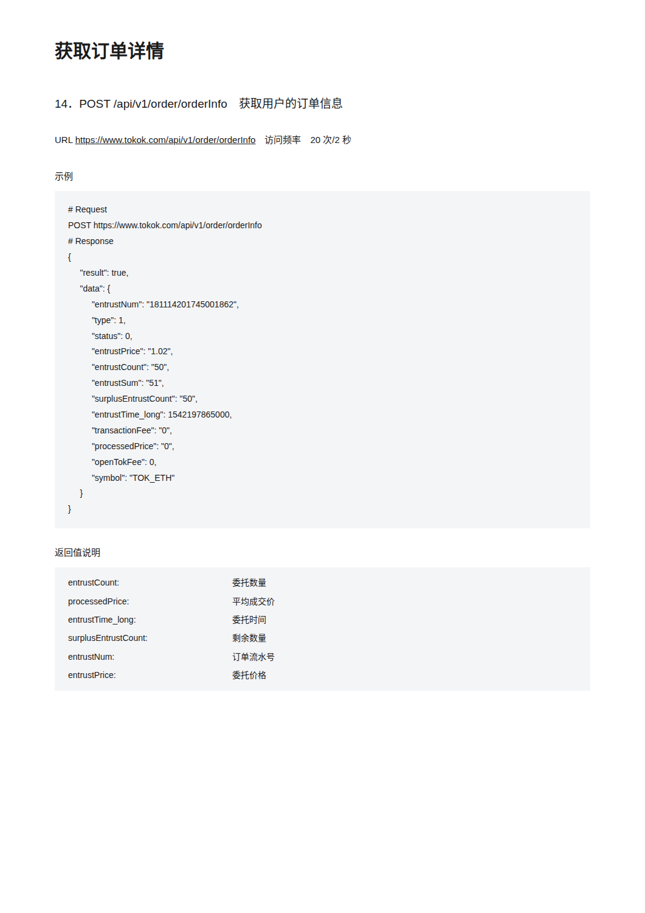获取订单详情
14．POST /api/v1/order/orderInfo　获取用户的订单信息
URL https://www.tokok.com/api/v1/order/orderInfo　访问频率　20 次/2 秒
示例
# Request
POST https://www.tokok.com/api/v1/order/orderInfo
# Response
{
     "result": true,
     "data": {
          "entrustNum": "181114201745001862",
          "type": 1,
          "status": 0,
          "entrustPrice": "1.02",
          "entrustCount": "50",
          "entrustSum": "51",
          "surplusEntrustCount": "50",
          "entrustTime_long": 1542197865000,
          "transactionFee": "0",
          "processedPrice": "0",
          "openTokFee": 0,
          "symbol": "TOK_ETH"
     }
}
返回值说明
| entrustCount: | 委托数量 |
| processedPrice: | 平均成交价 |
| entrustTime_long: | 委托时间 |
| surplusEntrustCount: | 剩余数量 |
| entrustNum: | 订单流水号 |
| entrustPrice: | 委托价格 |